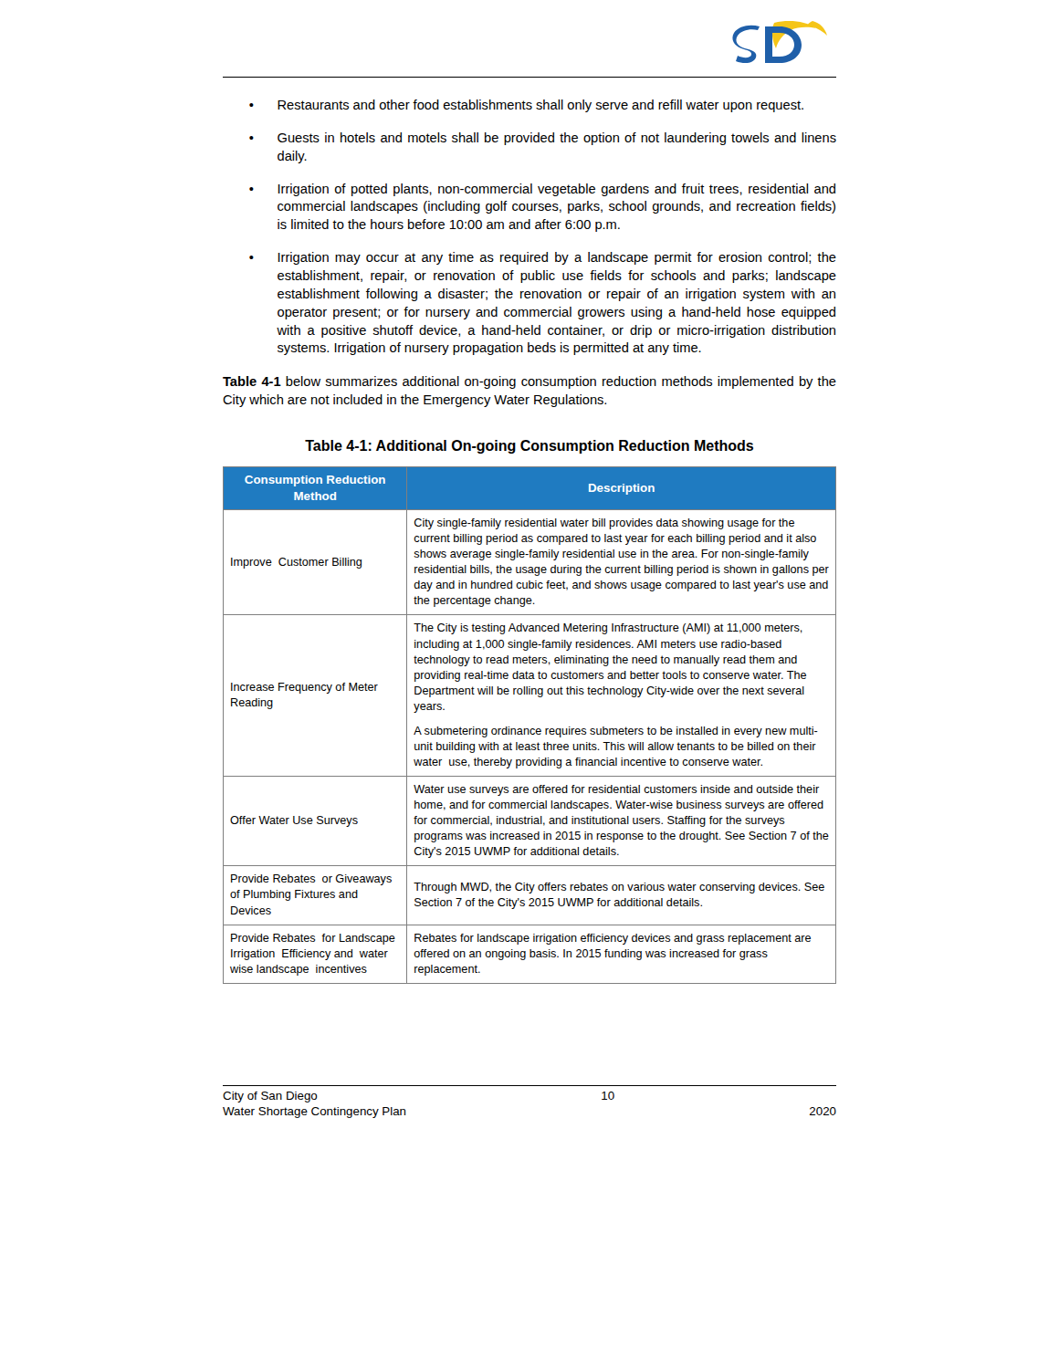Restaurants and other food establishments shall only serve and refill water upon request.
Guests in hotels and motels shall be provided the option of not laundering towels and linens daily.
Irrigation of potted plants, non-commercial vegetable gardens and fruit trees, residential and commercial landscapes (including golf courses, parks, school grounds, and recreation fields) is limited to the hours before 10:00 am and after 6:00 p.m.
Irrigation may occur at any time as required by a landscape permit for erosion control; the establishment, repair, or renovation of public use fields for schools and parks; landscape establishment following a disaster; the renovation or repair of an irrigation system with an operator present; or for nursery and commercial growers using a hand-held hose equipped with a positive shutoff device, a hand-held container, or drip or micro-irrigation distribution systems. Irrigation of nursery propagation beds is permitted at any time.
Table 4-1 below summarizes additional on-going consumption reduction methods implemented by the City which are not included in the Emergency Water Regulations.
Table 4-1: Additional On-going Consumption Reduction Methods
| Consumption Reduction Method | Description |
| --- | --- |
| Improve Customer Billing | City single-family residential water bill provides data showing usage for the current billing period as compared to last year for each billing period and it also shows average single-family residential use in the area. For non-single-family residential bills, the usage during the current billing period is shown in gallons per day and in hundred cubic feet, and shows usage compared to last year's use and the percentage change. |
| Increase Frequency of Meter Reading | The City is testing Advanced Metering Infrastructure (AMI) at 11,000 meters, including at 1,000 single-family residences. AMI meters use radio-based technology to read meters, eliminating the need to manually read them and providing real-time data to customers and better tools to conserve water. The Department will be rolling out this technology City-wide over the next several years. A submetering ordinance requires submeters to be installed in every new multi-unit building with at least three units. This will allow tenants to be billed on their water use, thereby providing a financial incentive to conserve water. |
| Offer Water Use Surveys | Water use surveys are offered for residential customers inside and outside their home, and for commercial landscapes. Water-wise business surveys are offered for commercial, industrial, and institutional users. Staffing for the surveys programs was increased in 2015 in response to the drought. See Section 7 of the City's 2015 UWMP for additional details. |
| Provide Rebates or Giveaways of Plumbing Fixtures and Devices | Through MWD, the City offers rebates on various water conserving devices. See Section 7 of the City's 2015 UWMP for additional details. |
| Provide Rebates for Landscape Irrigation Efficiency and water wise landscape incentives | Rebates for landscape irrigation efficiency devices and grass replacement are offered on an ongoing basis. In 2015 funding was increased for grass replacement. |
City of San Diego
Water Shortage Contingency Plan
10
2020